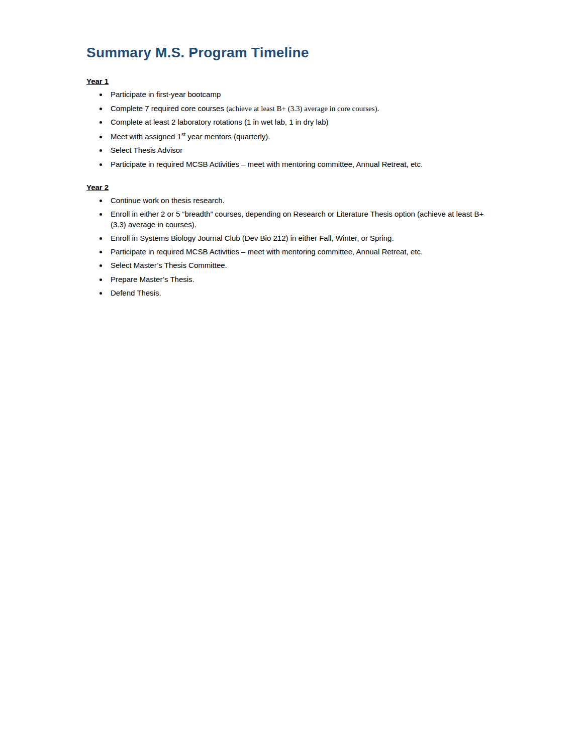Summary M.S. Program Timeline
Year 1
Participate in first-year bootcamp
Complete 7 required core courses (achieve at least B+ (3.3) average in core courses).
Complete at least 2 laboratory rotations (1 in wet lab, 1 in dry lab)
Meet with assigned 1st year mentors (quarterly).
Select Thesis Advisor
Participate in required MCSB Activities – meet with mentoring committee, Annual Retreat, etc.
Year 2
Continue work on thesis research.
Enroll in either 2 or 5 “breadth” courses, depending on Research or Literature Thesis option (achieve at least B+ (3.3) average in courses).
Enroll in Systems Biology Journal Club (Dev Bio 212) in either Fall, Winter, or Spring.
Participate in required MCSB Activities – meet with mentoring committee, Annual Retreat, etc.
Select Master’s Thesis Committee.
Prepare Master’s Thesis.
Defend Thesis.